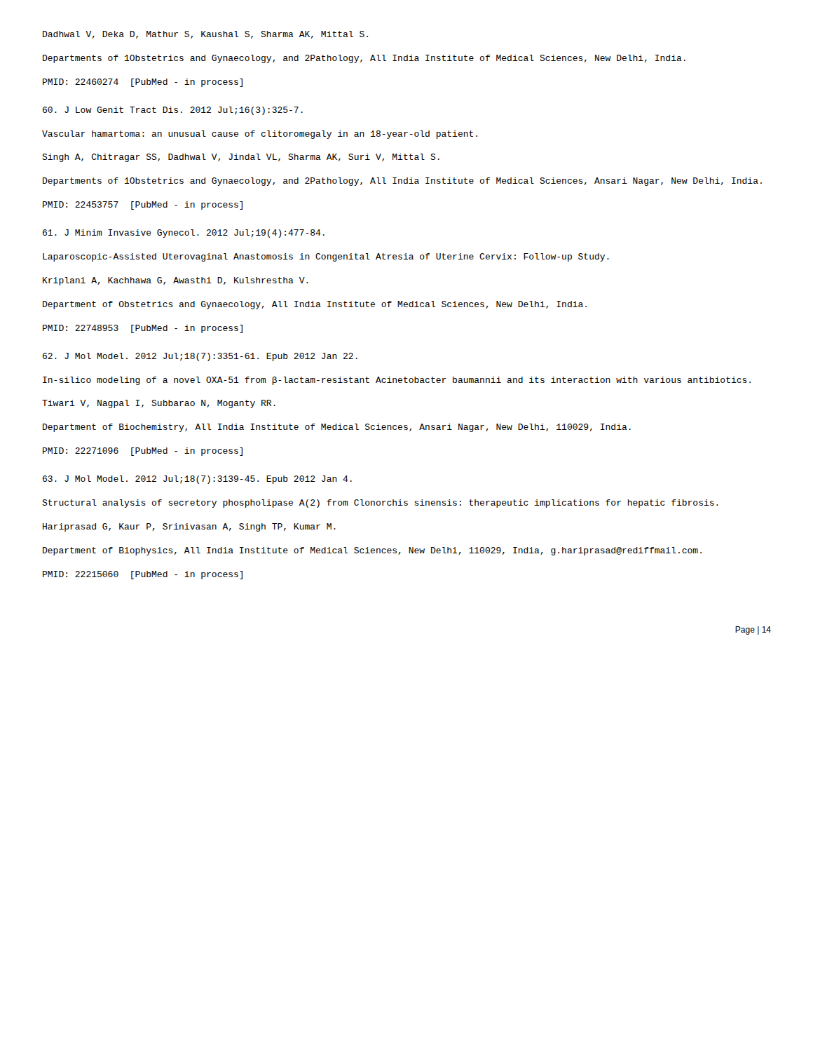Dadhwal V, Deka D, Mathur S, Kaushal S, Sharma AK, Mittal S.
Departments of 1Obstetrics and Gynaecology, and 2Pathology, All India Institute of Medical Sciences, New Delhi, India.
PMID: 22460274 [PubMed - in process]
60. J Low Genit Tract Dis. 2012 Jul;16(3):325-7.
Vascular hamartoma: an unusual cause of clitoromegaly in an 18-year-old patient.
Singh A, Chitragar SS, Dadhwal V, Jindal VL, Sharma AK, Suri V, Mittal S.
Departments of 1Obstetrics and Gynaecology, and 2Pathology, All India Institute of Medical Sciences, Ansari Nagar, New Delhi, India.
PMID: 22453757 [PubMed - in process]
61. J Minim Invasive Gynecol. 2012 Jul;19(4):477-84.
Laparoscopic-Assisted Uterovaginal Anastomosis in Congenital Atresia of Uterine Cervix: Follow-up Study.
Kriplani A, Kachhawa G, Awasthi D, Kulshrestha V.
Department of Obstetrics and Gynaecology, All India Institute of Medical Sciences, New Delhi, India.
PMID: 22748953 [PubMed - in process]
62. J Mol Model. 2012 Jul;18(7):3351-61. Epub 2012 Jan 22.
In-silico modeling of a novel OXA-51 from β-lactam-resistant Acinetobacter baumannii and its interaction with various antibiotics.
Tiwari V, Nagpal I, Subbarao N, Moganty RR.
Department of Biochemistry, All India Institute of Medical Sciences, Ansari Nagar, New Delhi, 110029, India.
PMID: 22271096 [PubMed - in process]
63. J Mol Model. 2012 Jul;18(7):3139-45. Epub 2012 Jan 4.
Structural analysis of secretory phospholipase A(2) from Clonorchis sinensis: therapeutic implications for hepatic fibrosis.
Hariprasad G, Kaur P, Srinivasan A, Singh TP, Kumar M.
Department of Biophysics, All India Institute of Medical Sciences, New Delhi, 110029, India, g.hariprasad@rediffmail.com.
PMID: 22215060 [PubMed - in process]
Page | 14